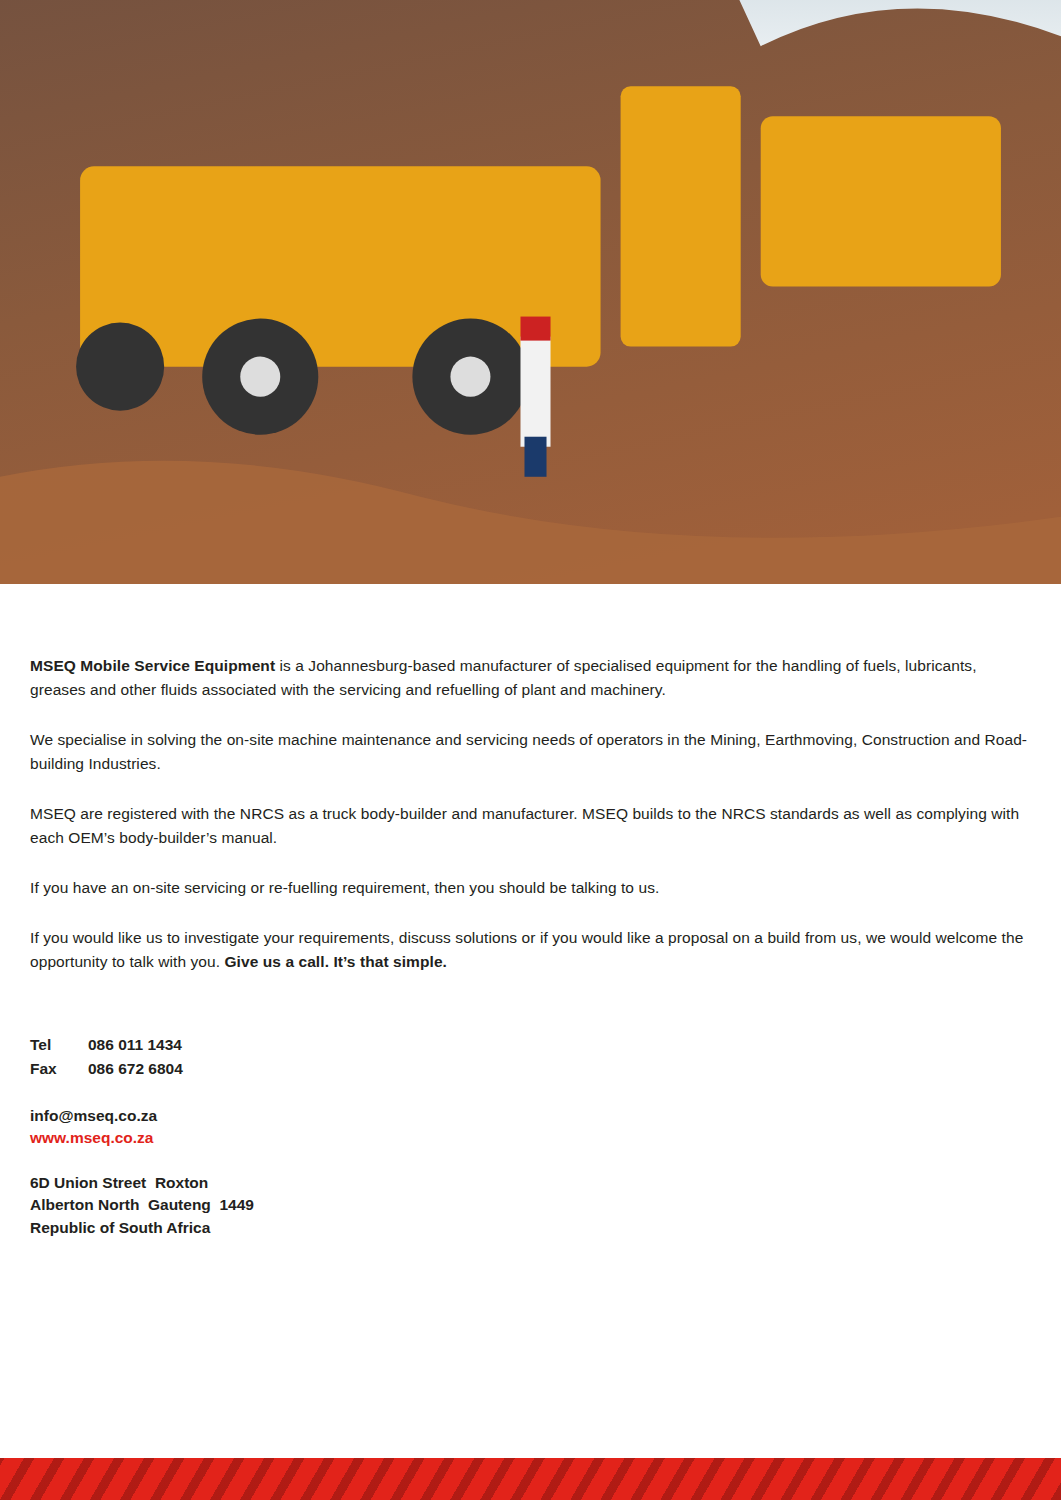MSEQ Mobile Service Equipment is a Johannesburg-based manufacturer of specialised equipment for the handling of fuels, lubricants, greases and other fluids associated with the servicing and refuelling of plant and machinery.
We specialise in solving the on-site machine maintenance and servicing needs of operators in the Mining, Earthmoving, Construction and Road-building Industries.
MSEQ are registered with the NRCS as a truck body-builder and manufacturer. MSEQ builds to the NRCS standards as well as complying with each OEM’s body-builder’s manual.
If you have an on-site servicing or re-fuelling requirement, then you should be talking to us.
If you would like us to investigate your requirements, discuss solutions or if you would like a proposal on a build from us, we would welcome the opportunity to talk with you. Give us a call. It’s that simple.
| Tel | 086 011 1434 |
| Fax | 086 672 6804 |
info@mseq.co.za
www.mseq.co.za
6D Union Street Roxton
Alberton North Gauteng 1449
Republic of South Africa